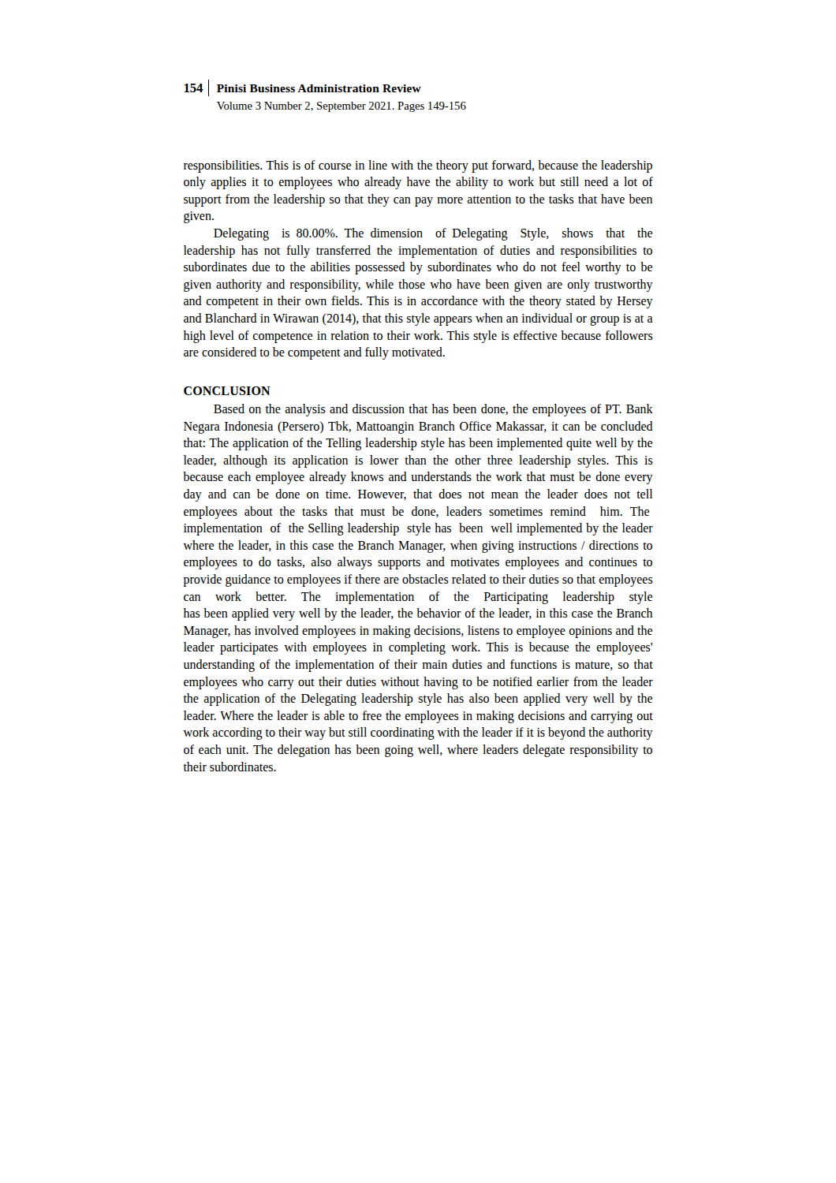154 Pinisi Business Administration Review
154 Volume 3 Number 2, September 2021. Pages 149-156
responsibilities. This is of course in line with the theory put forward, because the leadership only applies it to employees who already have the ability to work but still need a lot of support from the leadership so that they can pay more attention to the tasks that have been given.
Delegating is 80.00%. The dimension of Delegating Style, shows that the leadership has not fully transferred the implementation of duties and responsibilities to subordinates due to the abilities possessed by subordinates who do not feel worthy to be given authority and responsibility, while those who have been given are only trustworthy and competent in their own fields. This is in accordance with the theory stated by Hersey and Blanchard in Wirawan (2014), that this style appears when an individual or group is at a high level of competence in relation to their work. This style is effective because followers are considered to be competent and fully motivated.
Conclusion
Based on the analysis and discussion that has been done, the employees of PT. Bank Negara Indonesia (Persero) Tbk, Mattoangin Branch Office Makassar, it can be concluded that: The application of the Telling leadership style has been implemented quite well by the leader, although its application is lower than the other three leadership styles. This is because each employee already knows and understands the work that must be done every day and can be done on time. However, that does not mean the leader does not tell employees about the tasks that must be done, leaders sometimes remind him. The implementation of the Selling leadership style has been well implemented by the leader where the leader, in this case the Branch Manager, when giving instructions / directions to employees to do tasks, also always supports and motivates employees and continues to provide guidance to employees if there are obstacles related to their duties so that employees can work better. The implementation of the Participating leadership style has been applied very well by the leader, the behavior of the leader, in this case the Branch Manager, has involved employees in making decisions, listens to employee opinions and the leader participates with employees in completing work. This is because the employees' understanding of the implementation of their main duties and functions is mature, so that employees who carry out their duties without having to be notified earlier from the leader the application of the Delegating leadership style has also been applied very well by the leader. Where the leader is able to free the employees in making decisions and carrying out work according to their way but still coordinating with the leader if it is beyond the authority of each unit. The delegation has been going well, where leaders delegate responsibility to their subordinates.